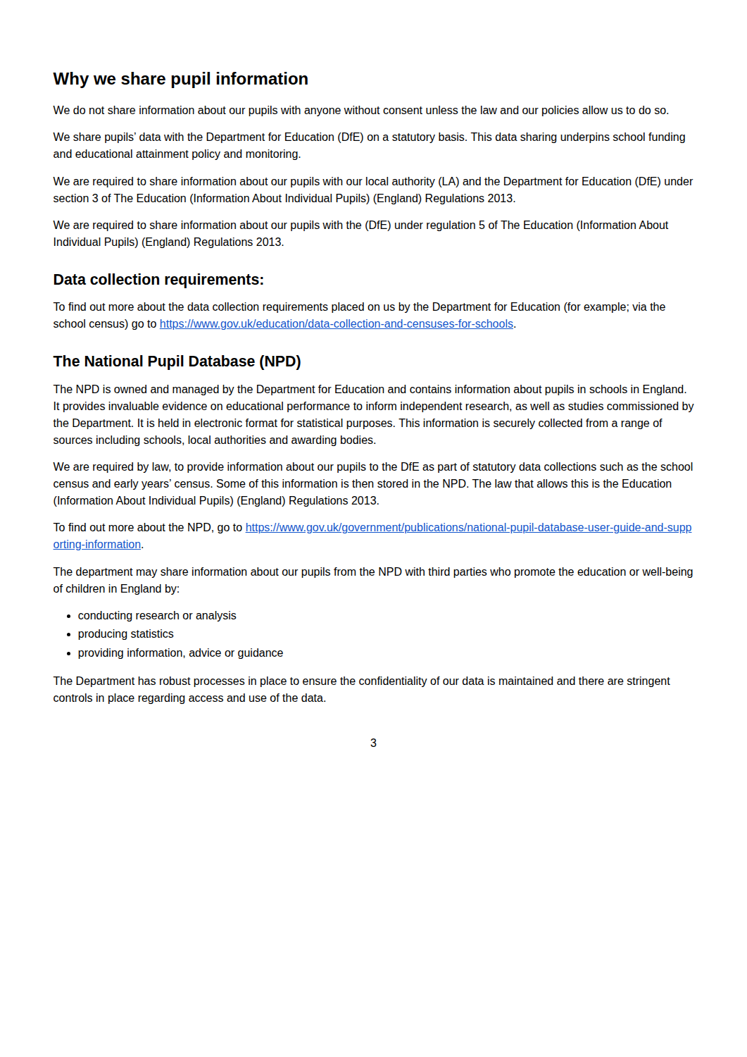Why we share pupil information
We do not share information about our pupils with anyone without consent unless the law and our policies allow us to do so.
We share pupils’ data with the Department for Education (DfE) on a statutory basis. This data sharing underpins school funding and educational attainment policy and monitoring.
We are required to share information about our pupils with our local authority (LA) and the Department for Education (DfE) under section 3 of The Education (Information About Individual Pupils) (England) Regulations 2013.
We are required to share information about our pupils with the (DfE) under regulation 5 of The Education (Information About Individual Pupils) (England) Regulations 2013.
Data collection requirements:
To find out more about the data collection requirements placed on us by the Department for Education (for example; via the school census) go to https://www.gov.uk/education/data-collection-and-censuses-for-schools.
The National Pupil Database (NPD)
The NPD is owned and managed by the Department for Education and contains information about pupils in schools in England. It provides invaluable evidence on educational performance to inform independent research, as well as studies commissioned by the Department. It is held in electronic format for statistical purposes. This information is securely collected from a range of sources including schools, local authorities and awarding bodies.
We are required by law, to provide information about our pupils to the DfE as part of statutory data collections such as the school census and early years’ census. Some of this information is then stored in the NPD. The law that allows this is the Education (Information About Individual Pupils) (England) Regulations 2013.
To find out more about the NPD, go to https://www.gov.uk/government/publications/national-pupil-database-user-guide-and-supporting-information.
The department may share information about our pupils from the NPD with third parties who promote the education or well-being of children in England by:
conducting research or analysis
producing statistics
providing information, advice or guidance
The Department has robust processes in place to ensure the confidentiality of our data is maintained and there are stringent controls in place regarding access and use of the data.
3